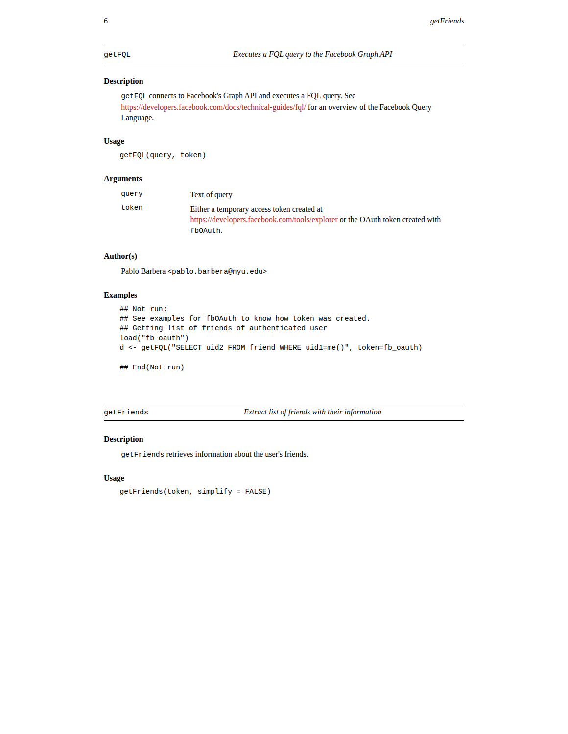6 getFriends
getFQL Executes a FQL query to the Facebook Graph API
Description
getFQL connects to Facebook's Graph API and executes a FQL query. See https://developers.facebook.com/docs/technical-guides/fql/ for an overview of the Facebook Query Language.
Usage
getFQL(query, token)
Arguments
| query | Text of query |
| token | Either a temporary access token created at https://developers.facebook.com/tools/explorer or the OAuth token created with fbOAuth . |
Author(s)
Pablo Barbera <pablo.barbera@nyu.edu>
Examples
## Not run:
## See examples for fbOAuth to know how token was created.
## Getting list of friends of authenticated user
load("fb_oauth")
d <- getFQL("SELECT uid2 FROM friend WHERE uid1=me()", token=fb_oauth)

## End(Not run)
getFriends Extract list of friends with their information
Description
getFriends retrieves information about the user's friends.
Usage
getFriends(token, simplify = FALSE)